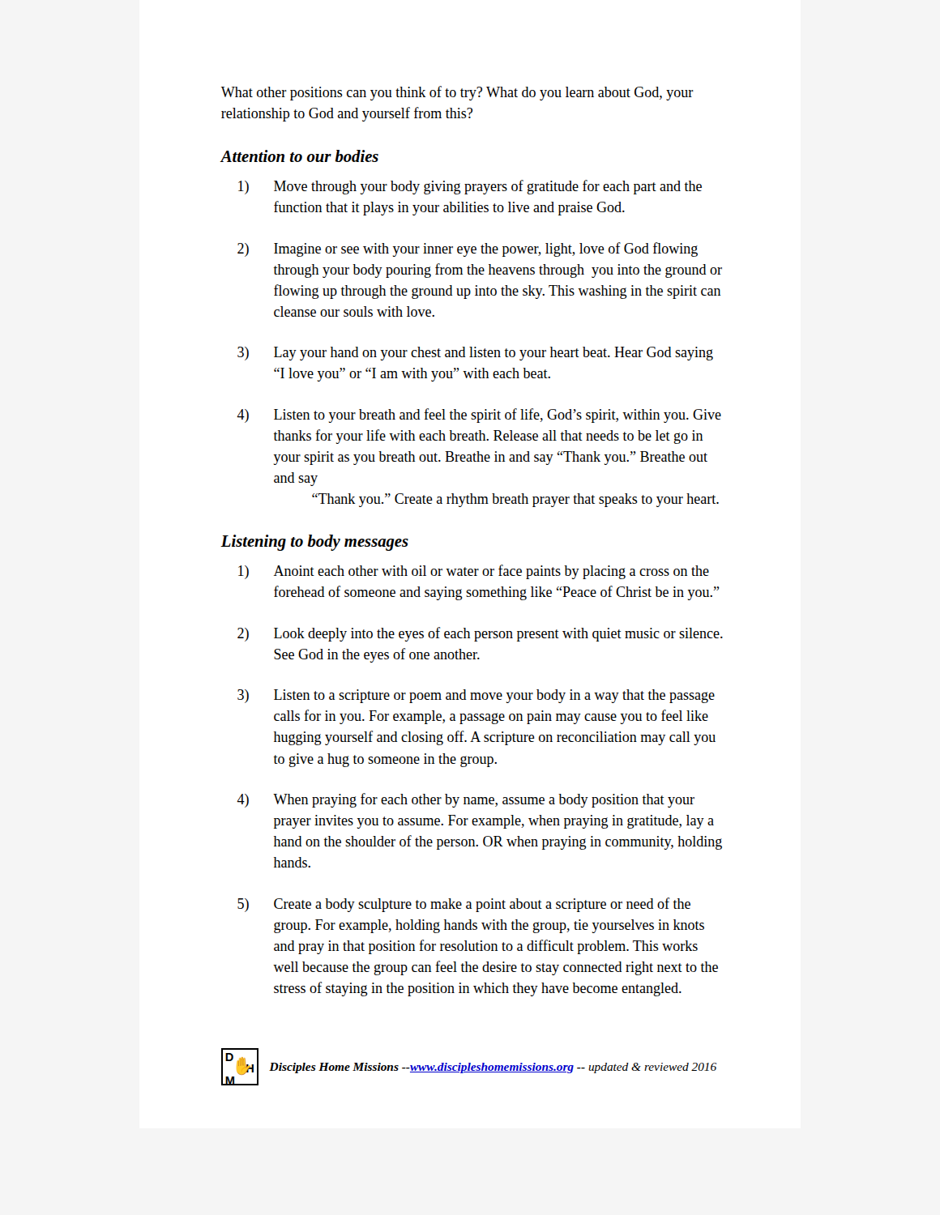What other positions can you think of to try? What do you learn about God, your relationship to God and yourself from this?
Attention to our bodies
Move through your body giving prayers of gratitude for each part and the function that it plays in your abilities to live and praise God.
Imagine or see with your inner eye the power, light, love of God flowing through your body pouring from the heavens through you into the ground or flowing up through the ground up into the sky. This washing in the spirit can cleanse our souls with love.
Lay your hand on your chest and listen to your heart beat. Hear God saying “I love you” or “I am with you” with each beat.
Listen to your breath and feel the spirit of life, God’s spirit, within you. Give thanks for your life with each breath. Release all that needs to be let go in your spirit as you breath out. Breathe in and say “Thank you.” Breathe out and say “Thank you.” Create a rhythm breath prayer that speaks to your heart.
Listening to body messages
Anoint each other with oil or water or face paints by placing a cross on the forehead of someone and saying something like “Peace of Christ be in you.”
Look deeply into the eyes of each person present with quiet music or silence. See God in the eyes of one another.
Listen to a scripture or poem and move your body in a way that the passage calls for in you. For example, a passage on pain may cause you to feel like hugging yourself and closing off. A scripture on reconciliation may call you to give a hug to someone in the group.
When praying for each other by name, assume a body position that your prayer invites you to assume. For example, when praying in gratitude, lay a hand on the shoulder of the person. OR when praying in community, holding hands.
Create a body sculpture to make a point about a scripture or need of the group. For example, holding hands with the group, tie yourselves in knots and pray in that position for resolution to a difficult problem. This works well because the group can feel the desire to stay connected right next to the stress of staying in the position in which they have become entangled.
D ✋ H M
Disciples Home Missions --www.discipleshomemissions.org -- updated & reviewed 2016